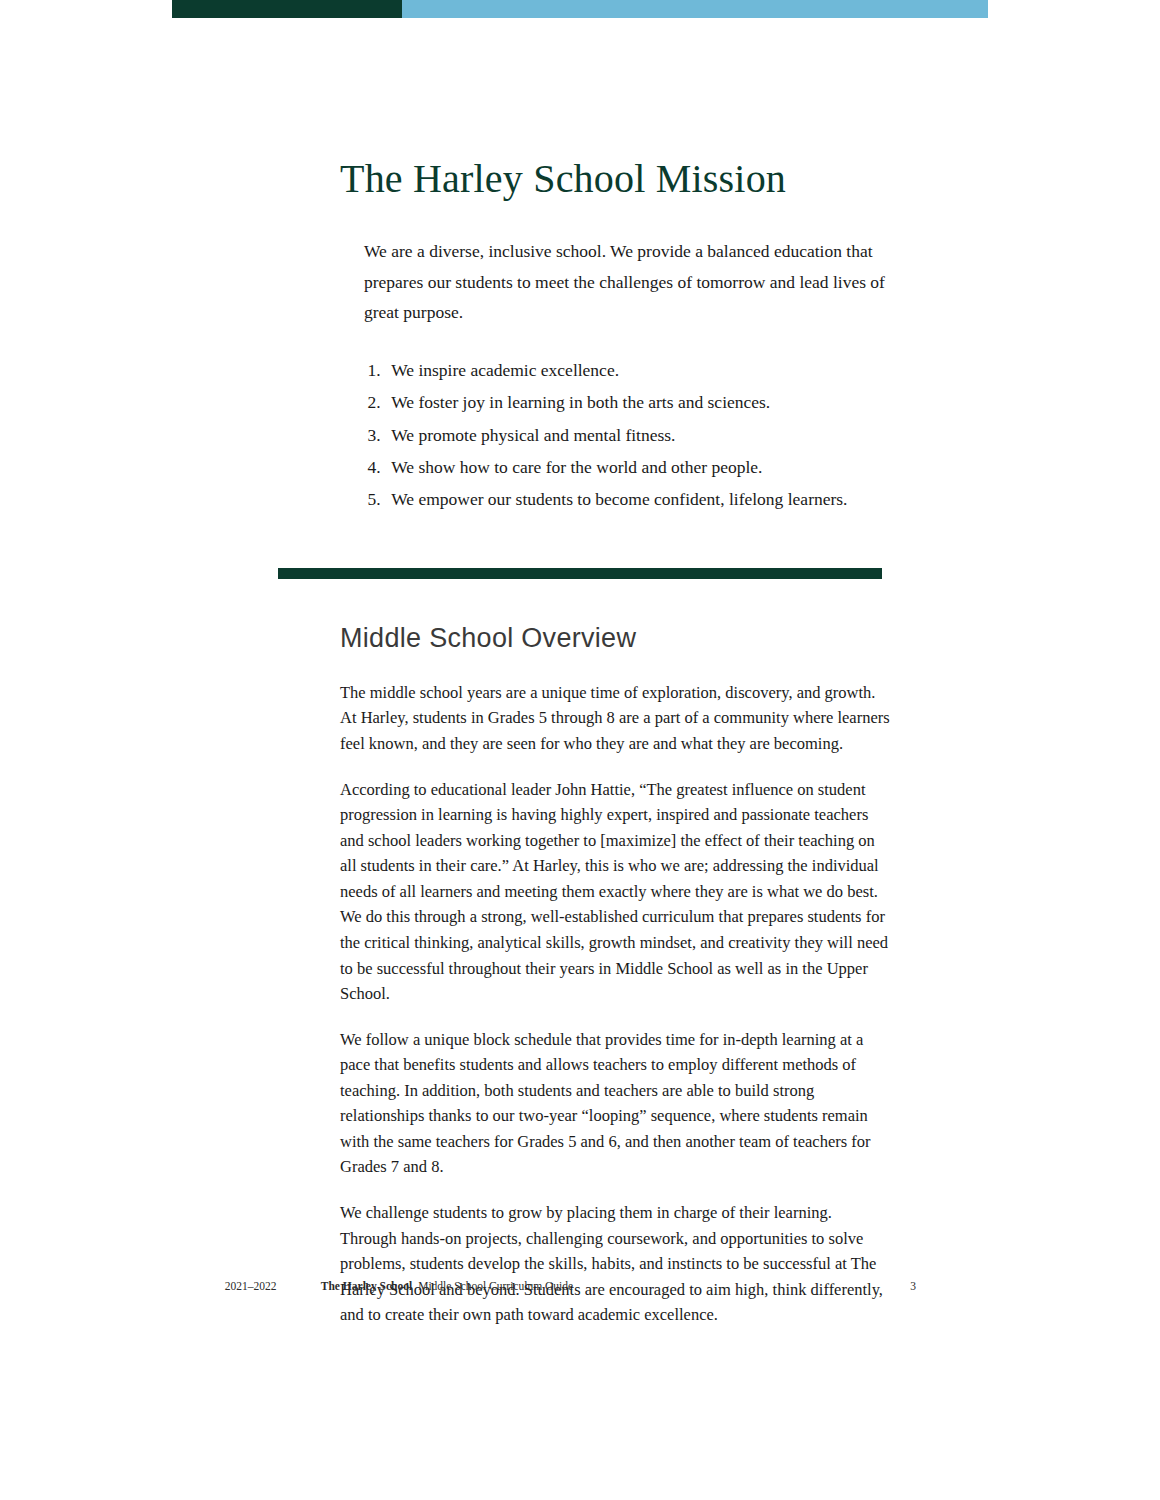The Harley School Mission
We are a diverse, inclusive school. We provide a balanced education that prepares our students to meet the challenges of tomorrow and lead lives of great purpose.
We inspire academic excellence.
We foster joy in learning in both the arts and sciences.
We promote physical and mental fitness.
We show how to care for the world and other people.
We empower our students to become confident, lifelong learners.
Middle School Overview
The middle school years are a unique time of exploration, discovery, and growth. At Harley, students in Grades 5 through 8 are a part of a community where learners feel known, and they are seen for who they are and what they are becoming.
According to educational leader John Hattie, “The greatest influence on student progression in learning is having highly expert, inspired and passionate teachers and school leaders working together to [maximize] the effect of their teaching on all students in their care.” At Harley, this is who we are; addressing the individual needs of all learners and meeting them exactly where they are is what we do best. We do this through a strong, well-established curriculum that prepares students for the critical thinking, analytical skills, growth mindset, and creativity they will need to be successful throughout their years in Middle School as well as in the Upper School.
We follow a unique block schedule that provides time for in-depth learning at a pace that benefits students and allows teachers to employ different methods of teaching. In addition, both students and teachers are able to build strong relationships thanks to our two-year “looping” sequence, where students remain with the same teachers for Grades 5 and 6, and then another team of teachers for Grades 7 and 8.
We challenge students to grow by placing them in charge of their learning. Through hands-on projects, challenging coursework, and opportunities to solve problems, students develop the skills, habits, and instincts to be successful at The Harley School and beyond. Students are encouraged to aim high, think differently, and to create their own path toward academic excellence.
2021–2022
The Harley School Middle School Curriculum Guide
3